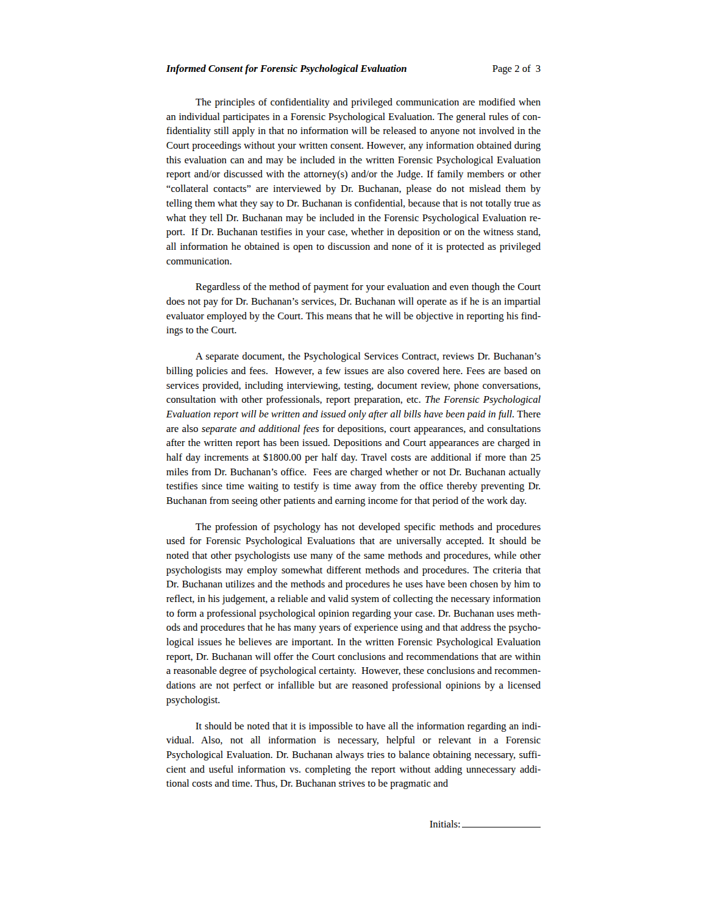Informed Consent for Forensic Psychological Evaluation
Page 2 of 3
The principles of confidentiality and privileged communication are modified when an individual participates in a Forensic Psychological Evaluation. The general rules of confidentiality still apply in that no information will be released to anyone not involved in the Court proceedings without your written consent. However, any information obtained during this evaluation can and may be included in the written Forensic Psychological Evaluation report and/or discussed with the attorney(s) and/or the Judge. If family members or other “collateral contacts” are interviewed by Dr. Buchanan, please do not mislead them by telling them what they say to Dr. Buchanan is confidential, because that is not totally true as what they tell Dr. Buchanan may be included in the Forensic Psychological Evaluation report. If Dr. Buchanan testifies in your case, whether in deposition or on the witness stand, all information he obtained is open to discussion and none of it is protected as privileged communication.
Regardless of the method of payment for your evaluation and even though the Court does not pay for Dr. Buchanan’s services, Dr. Buchanan will operate as if he is an impartial evaluator employed by the Court. This means that he will be objective in reporting his findings to the Court.
A separate document, the Psychological Services Contract, reviews Dr. Buchanan’s billing policies and fees. However, a few issues are also covered here. Fees are based on services provided, including interviewing, testing, document review, phone conversations, consultation with other professionals, report preparation, etc. The Forensic Psychological Evaluation report will be written and issued only after all bills have been paid in full. There are also separate and additional fees for depositions, court appearances, and consultations after the written report has been issued. Depositions and Court appearances are charged in half day increments at $1800.00 per half day. Travel costs are additional if more than 25 miles from Dr. Buchanan’s office. Fees are charged whether or not Dr. Buchanan actually testifies since time waiting to testify is time away from the office thereby preventing Dr. Buchanan from seeing other patients and earning income for that period of the work day.
The profession of psychology has not developed specific methods and procedures used for Forensic Psychological Evaluations that are universally accepted. It should be noted that other psychologists use many of the same methods and procedures, while other psychologists may employ somewhat different methods and procedures. The criteria that Dr. Buchanan utilizes and the methods and procedures he uses have been chosen by him to reflect, in his judgement, a reliable and valid system of collecting the necessary information to form a professional psychological opinion regarding your case. Dr. Buchanan uses methods and procedures that he has many years of experience using and that address the psychological issues he believes are important. In the written Forensic Psychological Evaluation report, Dr. Buchanan will offer the Court conclusions and recommendations that are within a reasonable degree of psychological certainty. However, these conclusions and recommendations are not perfect or infallible but are reasoned professional opinions by a licensed psychologist.
It should be noted that it is impossible to have all the information regarding an individual. Also, not all information is necessary, helpful or relevant in a Forensic Psychological Evaluation. Dr. Buchanan always tries to balance obtaining necessary, sufficient and useful information vs. completing the report without adding unnecessary additional costs and time. Thus, Dr. Buchanan strives to be pragmatic and
Initials: